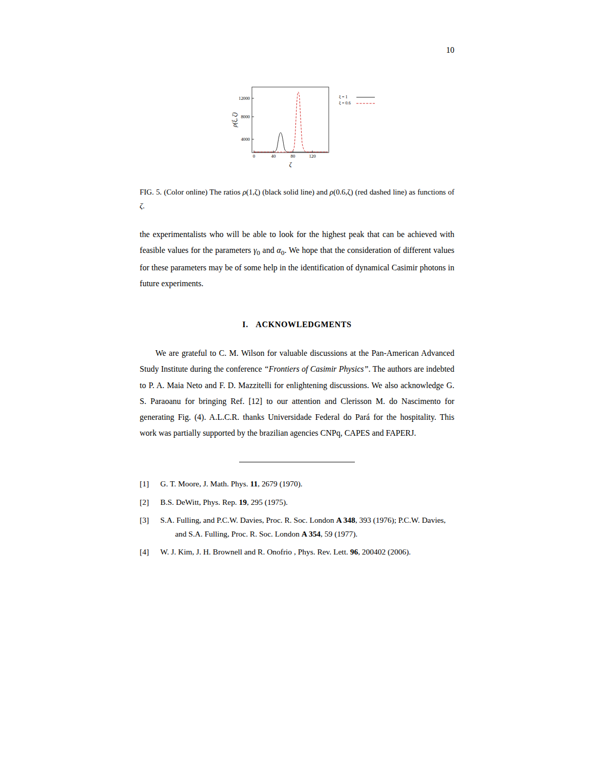10
12000 8000 4000 0 40 80 120 ζ ρ(ξ, ζ) ξ = 1 ξ = 0.6
FIG. 5. (Color online) The ratios ρ(1,ζ) (black solid line) and ρ(0.6,ζ) (red dashed line) as functions of ζ.
the experimentalists who will be able to look for the highest peak that can be achieved with feasible values for the parameters γ0 and α0. We hope that the consideration of different values for these parameters may be of some help in the identification of dynamical Casimir photons in future experiments.
I. ACKNOWLEDGMENTS
We are grateful to C. M. Wilson for valuable discussions at the Pan-American Advanced Study Institute during the conference “Frontiers of Casimir Physics”. The authors are indebted to P. A. Maia Neto and F. D. Mazzitelli for enlightening discussions. We also acknowledge G. S. Paraoanu for bringing Ref. [12] to our attention and Clerisson M. do Nascimento for generating Fig. (4). A.L.C.R. thanks Universidade Federal do Pará for the hospitality. This work was partially supported by the brazilian agencies CNPq, CAPES and FAPERJ.
[1] G. T. Moore, J. Math. Phys. 11, 2679 (1970).
[2] B.S. DeWitt, Phys. Rep. 19, 295 (1975).
[3] S.A. Fulling, and P.C.W. Davies, Proc. R. Soc. London A 348, 393 (1976); P.C.W. Davies, and S.A. Fulling, Proc. R. Soc. London A 354, 59 (1977).
[4] W. J. Kim, J. H. Brownell and R. Onofrio , Phys. Rev. Lett. 96, 200402 (2006).